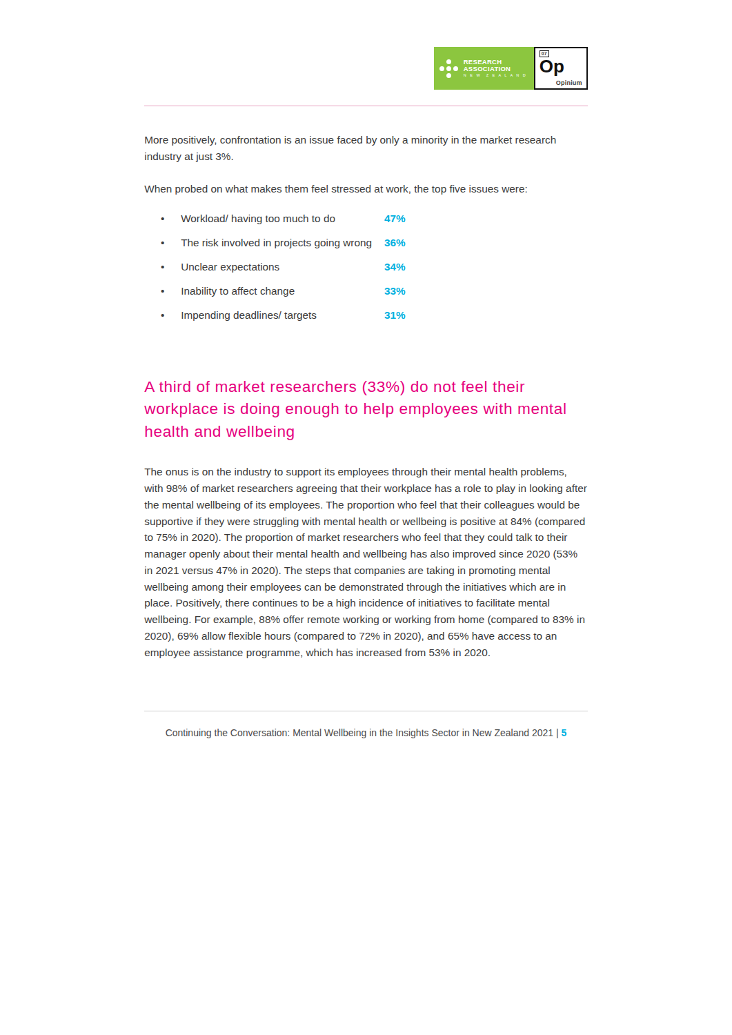RESEARCH
ASSOCIATION
N E W Z E A L A N D
07
Op
Opinium
More positively, confrontation is an issue faced by only a minority in the market research industry at just 3%.
When probed on what makes them feel stressed at work, the top five issues were:
•Workload/ having too much to do 47%
•The risk involved in projects going wrong 36%
•Unclear expectations 34%
•Inability to affect change 33%
•Impending deadlines/ targets 31%
A third of market researchers (33%) do not feel their workplace is doing enough to help employees with mental health and wellbeing
The onus is on the industry to support its employees through their mental health problems, with 98% of market researchers agreeing that their workplace has a role to play in looking after the mental wellbeing of its employees. The proportion who feel that their colleagues would be supportive if they were struggling with mental health or wellbeing is positive at 84% (compared to 75% in 2020). The proportion of market researchers who feel that they could talk to their manager openly about their mental health and wellbeing has also improved since 2020 (53% in 2021 versus 47% in 2020). The steps that companies are taking in promoting mental wellbeing among their employees can be demonstrated through the initiatives which are in place. Positively, there continues to be a high incidence of initiatives to facilitate mental wellbeing. For example, 88% offer remote working or working from home (compared to 83% in 2020), 69% allow flexible hours (compared to 72% in 2020), and 65% have access to an employee assistance programme, which has increased from 53% in 2020.
Continuing the Conversation: Mental Wellbeing in the Insights Sector in New Zealand 2021 | 5